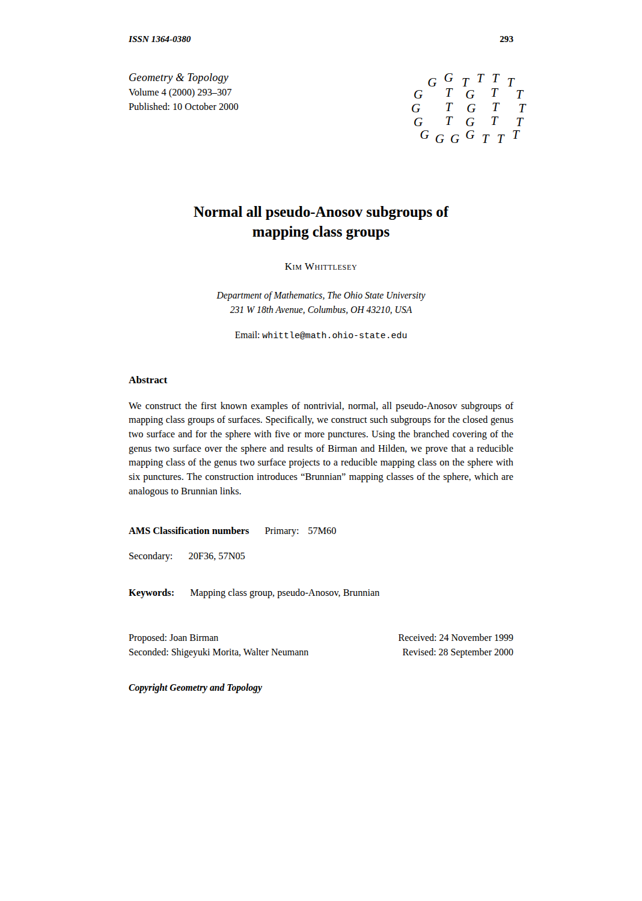ISSN 1364-0380
293
Geometry & Topology
Volume 4 (2000) 293–307
Published: 10 October 2000
G G T T T T G T G T T G T G T T G T G T T G G G G T T T
Normal all pseudo-Anosov subgroups of
mapping class groups
Kim Whittlesey
Department of Mathematics, The Ohio State University
231 W 18th Avenue, Columbus, OH 43210, USA
Email: whittle@math.ohio-state.edu
Abstract
We construct the first known examples of nontrivial, normal, all pseudo-Anosov subgroups of mapping class groups of surfaces. Specifically, we construct such subgroups for the closed genus two surface and for the sphere with five or more punctures. Using the branched covering of the genus two surface over the sphere and results of Birman and Hilden, we prove that a reducible mapping class of the genus two surface projects to a reducible mapping class on the sphere with six punctures. The construction introduces “Brunnian” mapping classes of the sphere, which are analogous to Brunnian links.
AMS Classification numbers Primary: 57M60
Secondary: 20F36, 57N05
Keywords: Mapping class group, pseudo-Anosov, Brunnian
Proposed: Joan Birman
Received: 24 November 1999
Seconded: Shigeyuki Morita, Walter Neumann
Revised: 28 September 2000
Copyright Geometry and Topology